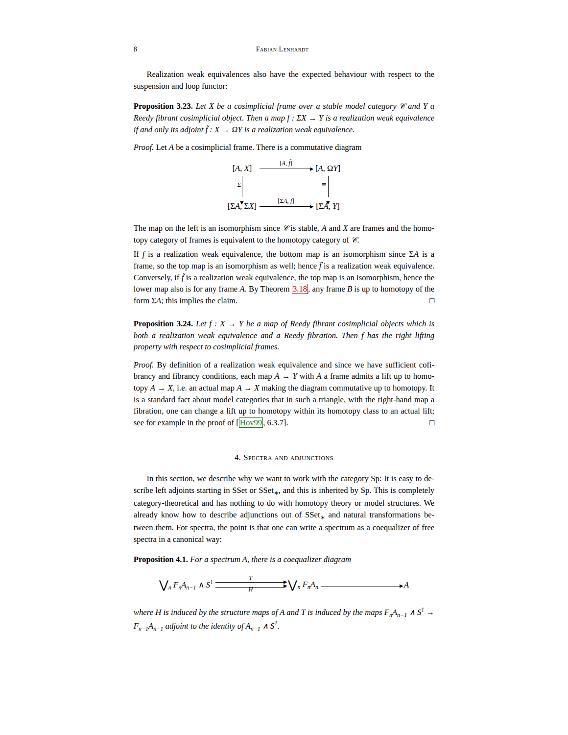8 Fabian Lenhardt
Realization weak equivalences also have the expected behaviour with respect to the suspension and loop functor:
Proposition 3.23. Let X be a cosimplicial frame over a stable model category 𝒞 and Y a Reedy fibrant cosimplicial object. Then a map f : ΣX → Y is a realization weak equivalence if and only its adjoint f̃ : X → ΩY is a realization weak equivalence.
Proof. Let A be a cosimplicial frame. There is a commutative diagram
| [ A , X ] | [ A , f̃ ] ▸ | [ A , Ω Y ] |
| Σ ▾ | | ≅ ▾ |
| [Σ A , Σ X ] | [Σ A , f ] ▸ | [Σ A , Y ] |
The map on the left is an isomorphism since 𝒞 is stable, A and X are frames and the homotopy category of frames is equivalent to the homotopy category of 𝒞.
If f is a realization weak equivalence, the bottom map is an isomorphism since ΣA is a frame, so the top map is an isomorphism as well; hence f̃ is a realization weak equivalence. Conversely, if f̃ is a realization weak equivalence, the top map is an isomorphism, hence the lower map also is for any frame A. By Theorem 3.18, any frame B is up to homotopy of the form ΣA; this implies the claim. □
Proposition 3.24. Let f : X → Y be a map of Reedy fibrant cosimplicial objects which is both a realization weak equivalence and a Reedy fibration. Then f has the right lifting property with respect to cosimplicial frames.
Proof. By definition of a realization weak equivalence and since we have sufficient cofibrancy and fibrancy conditions, each map A → Y with A a frame admits a lift up to homotopy A → X, i.e. an actual map A → X making the diagram commutative up to homotopy. It is a standard fact about model categories that in such a triangle, with the right-hand map a fibration, one can change a lift up to homotopy within its homotopy class to an actual lift; see for example in the proof of [Hov99, 6.3.7]. □
4. Spectra and adjunctions
In this section, we describe why we want to work with the category Sp: It is easy to describe left adjoints starting in SSet or SSet∗, and this is inherited by Sp. This is completely category-theoretical and has nothing to do with homotopy theory or model structures. We already know how to describe adjunctions out of SSet∗ and natural transformations between them. For spectra, the point is that one can write a spectrum as a coequalizer of free spectra in a canonical way:
Proposition 4.1. For a spectrum A, there is a coequalizer diagram
| ⋁ n F n A n−1 ∧ S 1 | T ▸ ▸ H | ⋁ n F n A n | ▸ | A |
where H is induced by the structure maps of A and T is induced by the maps FnAn−1 ∧ S1 → Fn−1An−1 adjoint to the identity of An−1 ∧ S1.